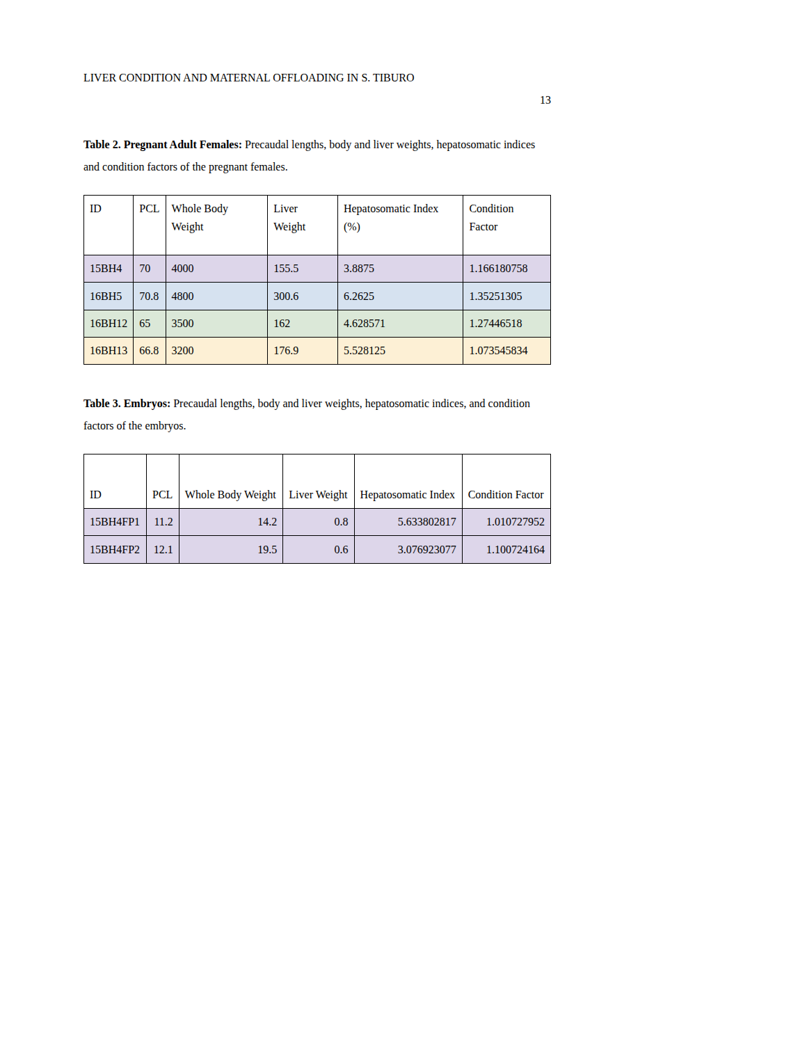Liver condition and maternal offloading in S. tiburo
13
Table 2. Pregnant Adult Females: Precaudal lengths, body and liver weights, hepatosomatic indices and condition factors of the pregnant females.
| ID | PCL | Whole Body Weight | Liver Weight | Hepatosomatic Index (%) | Condition Factor |
| --- | --- | --- | --- | --- | --- |
| 15BH4 | 70 | 4000 | 155.5 | 3.8875 | 1.166180758 |
| 16BH5 | 70.8 | 4800 | 300.6 | 6.2625 | 1.35251305 |
| 16BH12 | 65 | 3500 | 162 | 4.628571 | 1.27446518 |
| 16BH13 | 66.8 | 3200 | 176.9 | 5.528125 | 1.073545834 |
Table 3. Embryos: Precaudal lengths, body and liver weights, hepatosomatic indices, and condition factors of the embryos.
| ID | PCL | Whole Body Weight | Liver Weight | Hepatosomatic Index | Condition Factor |
| --- | --- | --- | --- | --- | --- |
| 15BH4FP1 | 11.2 | 14.2 | 0.8 | 5.633802817 | 1.010727952 |
| 15BH4FP2 | 12.1 | 19.5 | 0.6 | 3.076923077 | 1.100724164 |